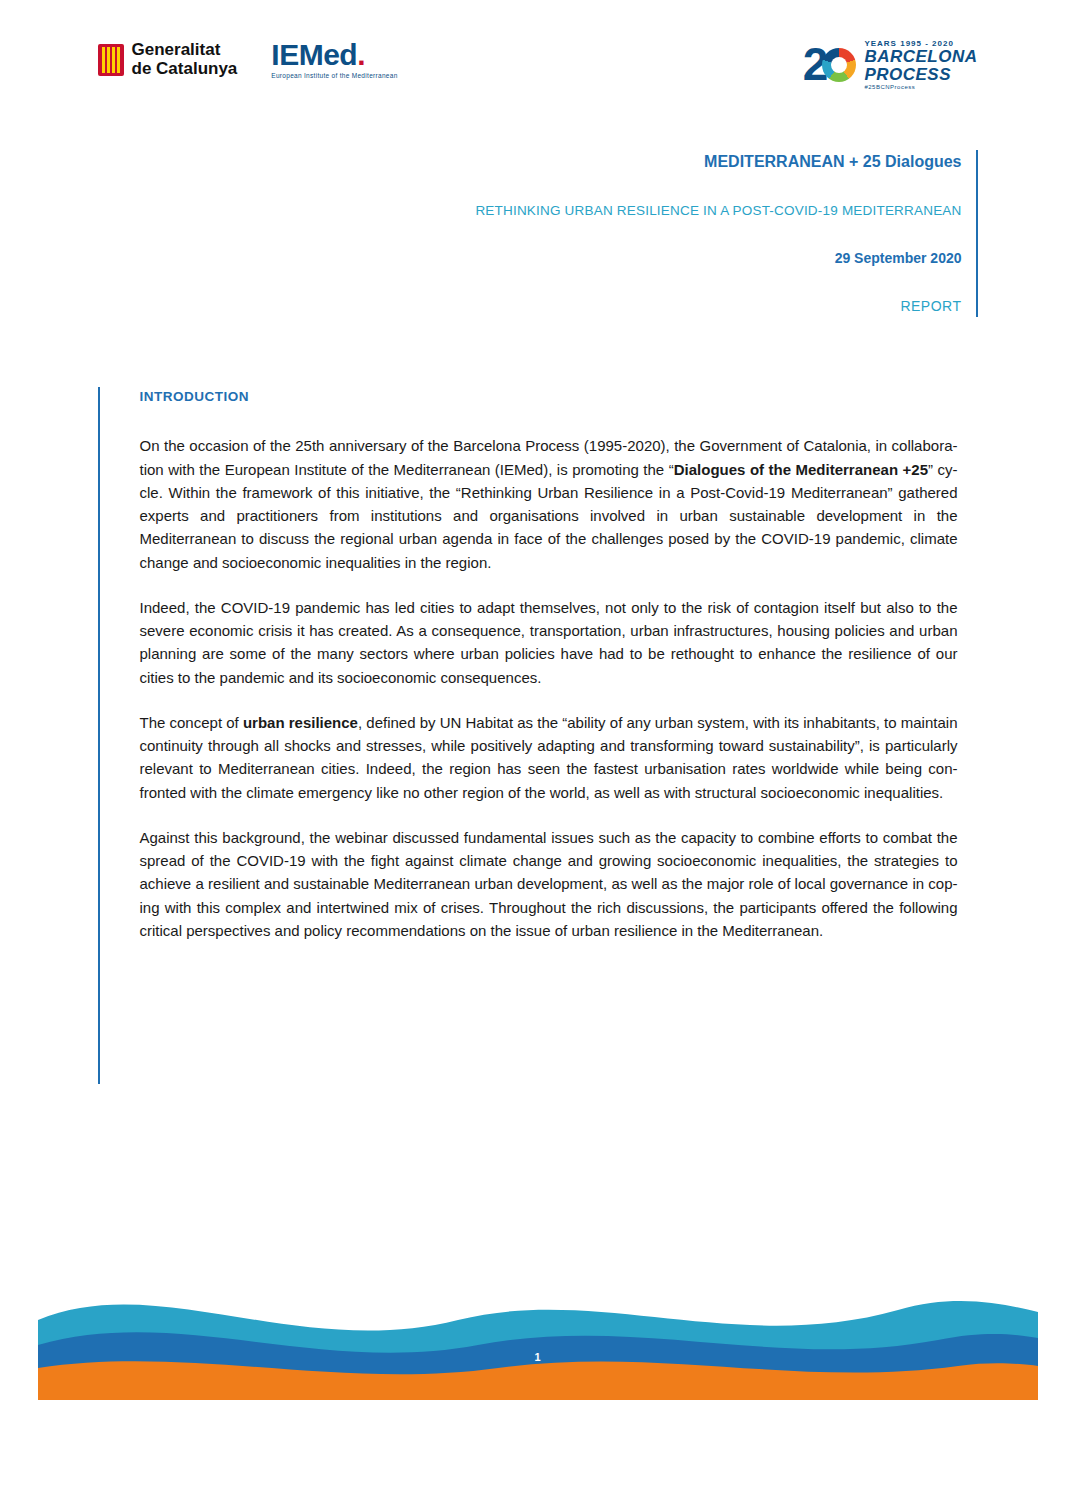Generalitat
de Catalunya
IEMed.
European Institute of the Mediterranean
2
YEARS 1995 - 2020
BARCELONA
PROCESS
#25BCNProcess
MEDITERRANEAN + 25 Dialogues
RETHINKING URBAN RESILIENCE IN A POST-COVID-19 MEDITERRANEAN
29 September 2020
REPORT
INTRODUCTION
On the occasion of the 25th anniversary of the Barcelona Process (1995-2020), the Government of Catalonia, in collaboration with the European Institute of the Mediterranean (IEMed), is promoting the “Dialogues of the Mediterranean +25” cycle. Within the framework of this initiative, the “Rethinking Urban Resilience in a Post-Covid-19 Mediterranean” gathered experts and practitioners from institutions and organisations involved in urban sustainable development in the Mediterranean to discuss the regional urban agenda in face of the challenges posed by the COVID-19 pandemic, climate change and socioeconomic inequalities in the region.
Indeed, the COVID-19 pandemic has led cities to adapt themselves, not only to the risk of contagion itself but also to the severe economic crisis it has created. As a consequence, transportation, urban infrastructures, housing policies and urban planning are some of the many sectors where urban policies have had to be rethought to enhance the resilience of our cities to the pandemic and its socioeconomic consequences.
The concept of urban resilience, defined by UN Habitat as the “ability of any urban system, with its inhabitants, to maintain continuity through all shocks and stresses, while positively adapting and transforming toward sustainability”, is particularly relevant to Mediterranean cities. Indeed, the region has seen the fastest urbanisation rates worldwide while being confronted with the climate emergency like no other region of the world, as well as with structural socioeconomic inequalities.
Against this background, the webinar discussed fundamental issues such as the capacity to combine efforts to combat the spread of the COVID-19 with the fight against climate change and growing socioeconomic inequalities, the strategies to achieve a resilient and sustainable Mediterranean urban development, as well as the major role of local governance in coping with this complex and intertwined mix of crises. Throughout the rich discussions, the participants offered the following critical perspectives and policy recommendations on the issue of urban resilience in the Mediterranean.
1